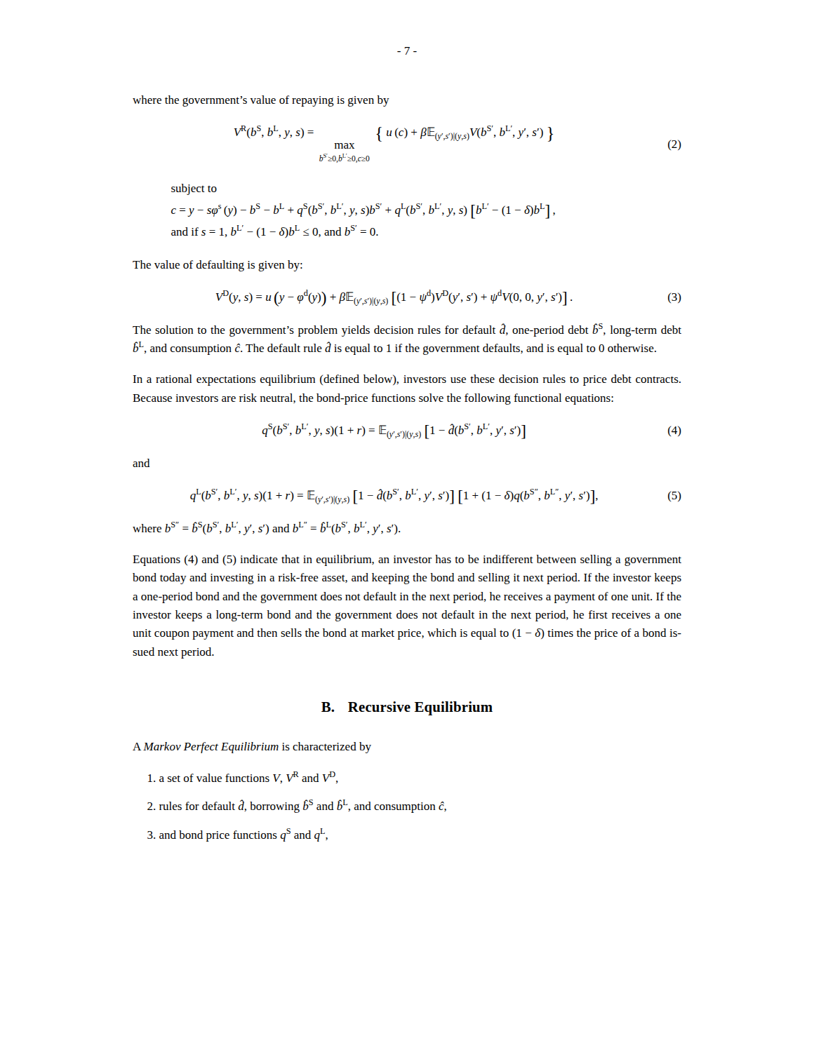- 7 -
where the government’s value of repaying is given by
VR(bS, bL, y, s) = max bS′≥0,bL′≥0,c≥0 { u (c) + β 𝔼(y′,s′)|(y,s) V(bS′, bL′, y′, s′) }
(2)
subject to
c = y − sφs (y) − bS − bL + qS(bS′, bL′, y, s)bS′ + qL(bS′, bL′, y, s) [bL′ − (1 − δ)bL] ,
and if s = 1, bL′ − (1 − δ)bL ≤ 0, and bS′ = 0.
The value of defaulting is given by:
VD(y, s) = u (y − φd(y)) + β 𝔼(y′,s′)|(y,s) [(1 − ψd)VD(y′, s′) + ψdV(0, 0, y′, s′)] .
(3)
The solution to the government’s problem yields decision rules for default d̂, one-period debt b̂S, long-term debt b̂L, and consumption ĉ. The default rule d̂ is equal to 1 if the government defaults, and is equal to 0 otherwise.
In a rational expectations equilibrium (defined below), investors use these decision rules to price debt contracts. Because investors are risk neutral, the bond-price functions solve the following functional equations:
qS(bS′, bL′, y, s)(1 + r) = 𝔼(y′,s′)|(y,s) [1 − d̂(bS′, bL′, y′, s′)]
(4)
and
qL(bS′, bL′, y, s)(1 + r) = 𝔼(y′,s′)|(y,s) [1 − d̂(bS′, bL′, y′, s′)] [1 + (1 − δ)q(bS″, bL″, y′, s′)],
(5)
where bS″ = b̂S(bS′, bL′, y′, s′) and bL″ = b̂L(bS′, bL′, y′, s′).
Equations (4) and (5) indicate that in equilibrium, an investor has to be indifferent between selling a government bond today and investing in a risk-free asset, and keeping the bond and selling it next period. If the investor keeps a one-period bond and the government does not default in the next period, he receives a payment of one unit. If the investor keeps a long-term bond and the government does not default in the next period, he first receives a one unit coupon payment and then sells the bond at market price, which is equal to (1 − δ) times the price of a bond issued next period.
B. Recursive Equilibrium
A Markov Perfect Equilibrium is characterized by
a set of value functions V, VR and VD,
rules for default d̂, borrowing b̂S and b̂L, and consumption ĉ,
and bond price functions qS and qL,